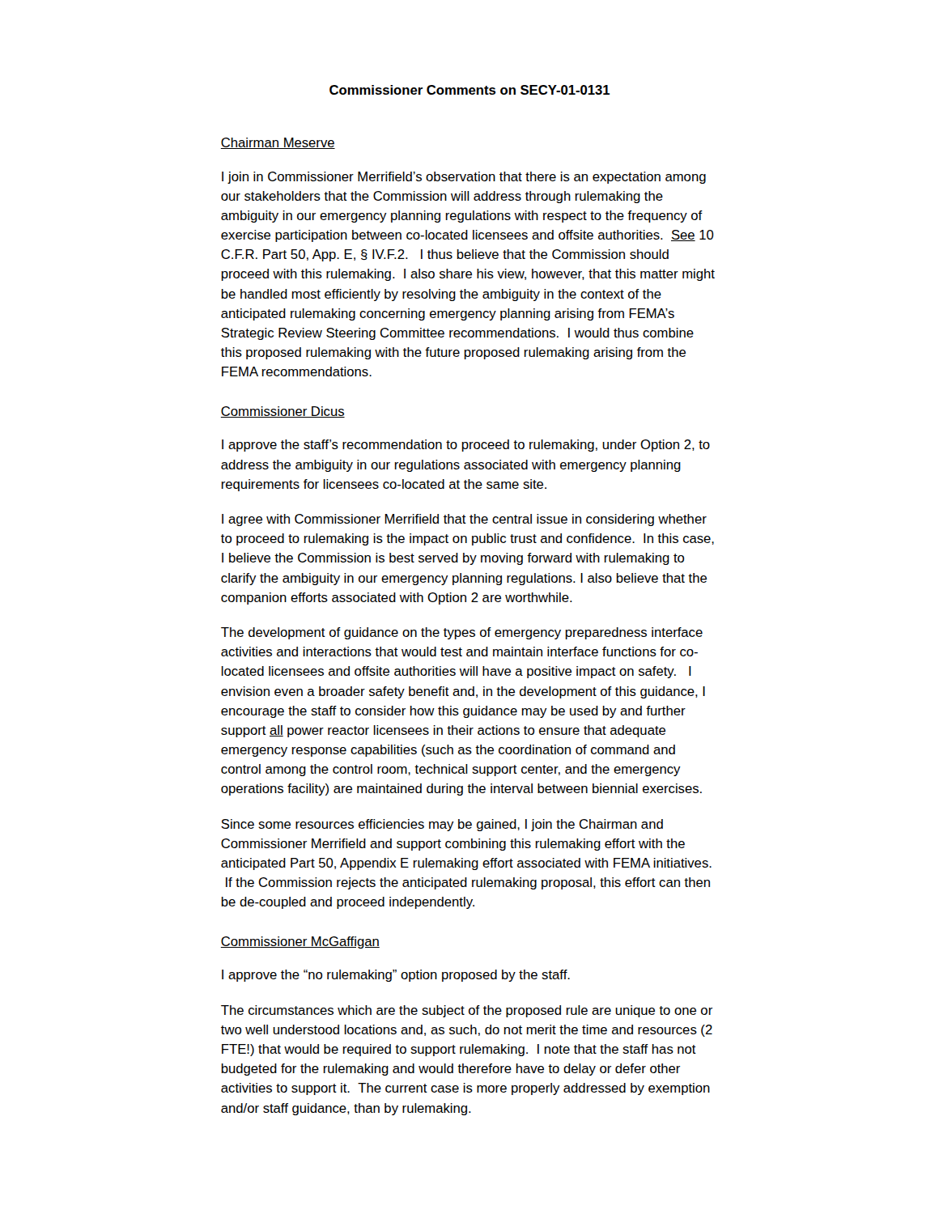Commissioner Comments on SECY-01-0131
Chairman Meserve
I join in Commissioner Merrifield’s observation that there is an expectation among our stakeholders that the Commission will address through rulemaking the ambiguity in our emergency planning regulations with respect to the frequency of exercise participation between co-located licensees and offsite authorities. See 10 C.F.R. Part 50, App. E, § IV.F.2. I thus believe that the Commission should proceed with this rulemaking. I also share his view, however, that this matter might be handled most efficiently by resolving the ambiguity in the context of the anticipated rulemaking concerning emergency planning arising from FEMA’s Strategic Review Steering Committee recommendations. I would thus combine this proposed rulemaking with the future proposed rulemaking arising from the FEMA recommendations.
Commissioner Dicus
I approve the staff’s recommendation to proceed to rulemaking, under Option 2, to address the ambiguity in our regulations associated with emergency planning requirements for licensees co-located at the same site.
I agree with Commissioner Merrifield that the central issue in considering whether to proceed to rulemaking is the impact on public trust and confidence. In this case, I believe the Commission is best served by moving forward with rulemaking to clarify the ambiguity in our emergency planning regulations. I also believe that the companion efforts associated with Option 2 are worthwhile.
The development of guidance on the types of emergency preparedness interface activities and interactions that would test and maintain interface functions for co-located licensees and offsite authorities will have a positive impact on safety. I envision even a broader safety benefit and, in the development of this guidance, I encourage the staff to consider how this guidance may be used by and further support all power reactor licensees in their actions to ensure that adequate emergency response capabilities (such as the coordination of command and control among the control room, technical support center, and the emergency operations facility) are maintained during the interval between biennial exercises.
Since some resources efficiencies may be gained, I join the Chairman and Commissioner Merrifield and support combining this rulemaking effort with the anticipated Part 50, Appendix E rulemaking effort associated with FEMA initiatives. If the Commission rejects the anticipated rulemaking proposal, this effort can then be de-coupled and proceed independently.
Commissioner McGaffigan
I approve the “no rulemaking” option proposed by the staff.
The circumstances which are the subject of the proposed rule are unique to one or two well understood locations and, as such, do not merit the time and resources (2 FTE!) that would be required to support rulemaking. I note that the staff has not budgeted for the rulemaking and would therefore have to delay or defer other activities to support it. The current case is more properly addressed by exemption and/or staff guidance, than by rulemaking.